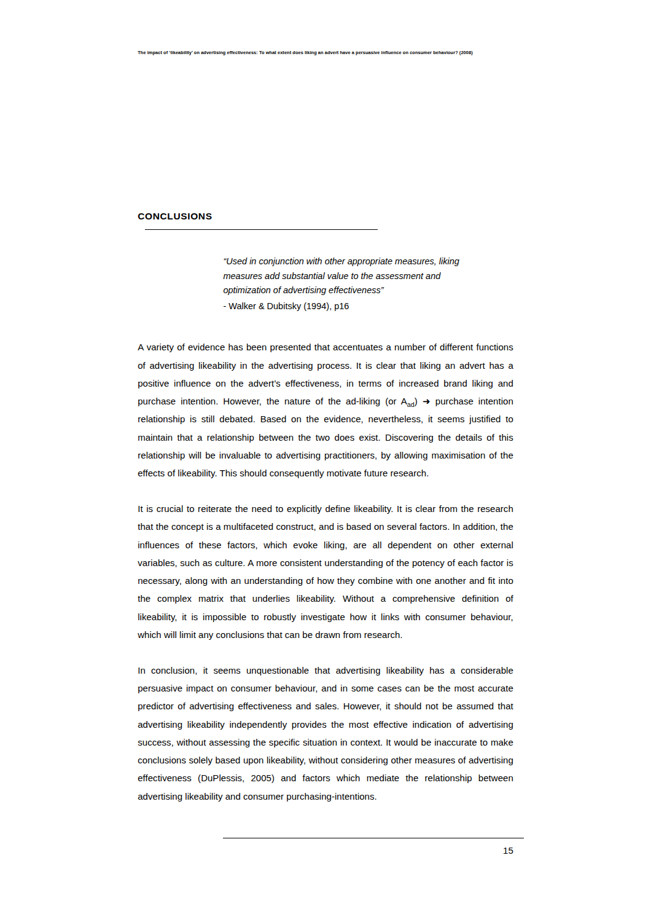The impact of ‘likeability’ on advertising effectiveness: To what extent does liking an advert have a persuasive influence on consumer behaviour? (2008)
Conclusions
“Used in conjunction with other appropriate measures, liking measures add substantial value to the assessment and optimization of advertising effectiveness”
- Walker & Dubitsky (1994), p16
A variety of evidence has been presented that accentuates a number of different functions of advertising likeability in the advertising process. It is clear that liking an advert has a positive influence on the advert’s effectiveness, in terms of increased brand liking and purchase intention. However, the nature of the ad-liking (or Aad) ➜ purchase intention relationship is still debated. Based on the evidence, nevertheless, it seems justified to maintain that a relationship between the two does exist. Discovering the details of this relationship will be invaluable to advertising practitioners, by allowing maximisation of the effects of likeability. This should consequently motivate future research.
It is crucial to reiterate the need to explicitly define likeability. It is clear from the research that the concept is a multifaceted construct, and is based on several factors. In addition, the influences of these factors, which evoke liking, are all dependent on other external variables, such as culture. A more consistent understanding of the potency of each factor is necessary, along with an understanding of how they combine with one another and fit into the complex matrix that underlies likeability. Without a comprehensive definition of likeability, it is impossible to robustly investigate how it links with consumer behaviour, which will limit any conclusions that can be drawn from research.
In conclusion, it seems unquestionable that advertising likeability has a considerable persuasive impact on consumer behaviour, and in some cases can be the most accurate predictor of advertising effectiveness and sales. However, it should not be assumed that advertising likeability independently provides the most effective indication of advertising success, without assessing the specific situation in context. It would be inaccurate to make conclusions solely based upon likeability, without considering other measures of advertising effectiveness (DuPlessis, 2005) and factors which mediate the relationship between advertising likeability and consumer purchasing-intentions.
15